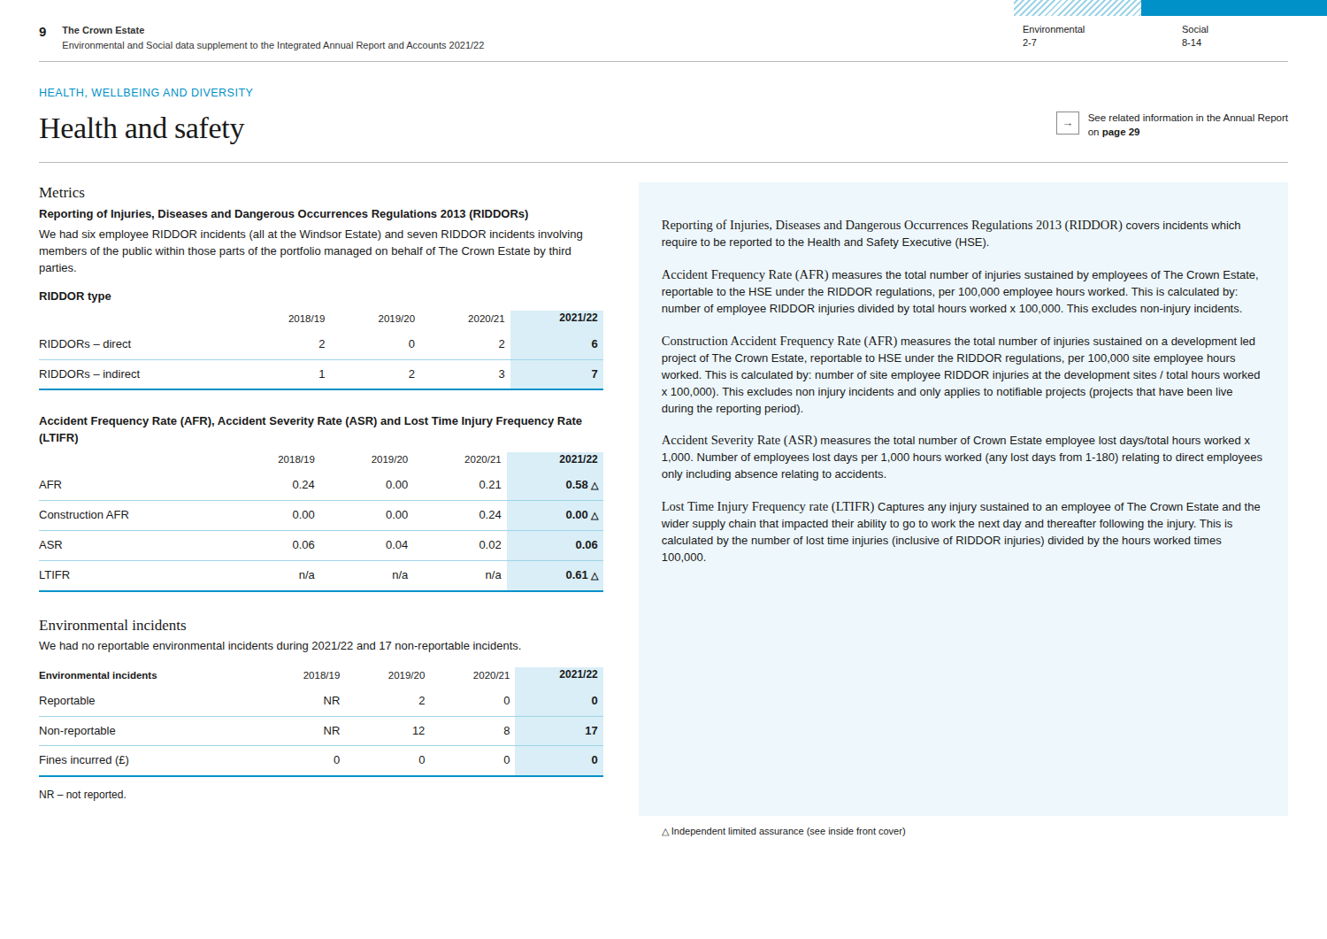9
The Crown Estate
Environmental and Social data supplement to the Integrated Annual Report and Accounts 2021/22
Environmental 2-7
Social 8-14
Health, wellbeing and diversity
Health and safety
→
See related information in the Annual Report
on page 29
Metrics
Reporting of Injuries, Diseases and Dangerous Occurrences Regulations 2013 (RIDDORs)
We had six employee RIDDOR incidents (all at the Windsor Estate) and seven RIDDOR incidents involving members of the public within those parts of the portfolio managed on behalf of The Crown Estate by third parties.
RIDDOR type
| | 2018/19 | 2019/20 | 2020/21 | 2021/22 |
| --- | --- | --- | --- | --- |
| RIDDORs – direct | 2 | 0 | 2 | 6 |
| RIDDORs – indirect | 1 | 2 | 3 | 7 |
Accident Frequency Rate (AFR), Accident Severity Rate (ASR) and Lost Time Injury Frequency Rate (LTIFR)
| | 2018/19 | 2019/20 | 2020/21 | 2021/22 |
| --- | --- | --- | --- | --- |
| AFR | 0.24 | 0.00 | 0.21 | 0.58 △ |
| Construction AFR | 0.00 | 0.00 | 0.24 | 0.00 △ |
| ASR | 0.06 | 0.04 | 0.02 | 0.06 |
| LTIFR | n/a | n/a | n/a | 0.61 △ |
Environmental incidents
We had no reportable environmental incidents during 2021/22 and 17 non-reportable incidents.
| Environmental incidents | 2018/19 | 2019/20 | 2020/21 | 2021/22 |
| --- | --- | --- | --- | --- |
| Reportable | NR | 2 | 0 | 0 |
| Non-reportable | NR | 12 | 8 | 17 |
| Fines incurred (£) | 0 | 0 | 0 | 0 |
NR – not reported.
Reporting of Injuries, Diseases and Dangerous Occurrences Regulations 2013 (RIDDOR)
covers incidents which require to be reported to the Health and Safety Executive (HSE).
Accident Frequency Rate (AFR)
measures the total number of injuries sustained by employees of The Crown Estate, reportable to the HSE under the RIDDOR regulations, per 100,000 employee hours worked. This is calculated by: number of employee RIDDOR injuries divided by total hours worked x 100,000. This excludes non-injury incidents.
Construction Accident Frequency Rate (AFR)
measures the total number of injuries sustained on a development led project of The Crown Estate, reportable to HSE under the RIDDOR regulations, per 100,000 site employee hours worked. This is calculated by: number of site employee RIDDOR injuries at the development sites / total hours worked x 100,000). This excludes non injury incidents and only applies to notifiable projects (projects that have been live during the reporting period).
Accident Severity Rate (ASR)
measures the total number of Crown Estate employee lost days/total hours worked x 1,000. Number of employees lost days per 1,000 hours worked (any lost days from 1-180) relating to direct employees only including absence relating to accidents.
Lost Time Injury Frequency rate (LTIFR)
Captures any injury sustained to an employee of The Crown Estate and the wider supply chain that impacted their ability to go to work the next day and thereafter following the injury. This is calculated by the number of lost time injuries (inclusive of RIDDOR injuries) divided by the hours worked times 100,000.
△ Independent limited assurance (see inside front cover)